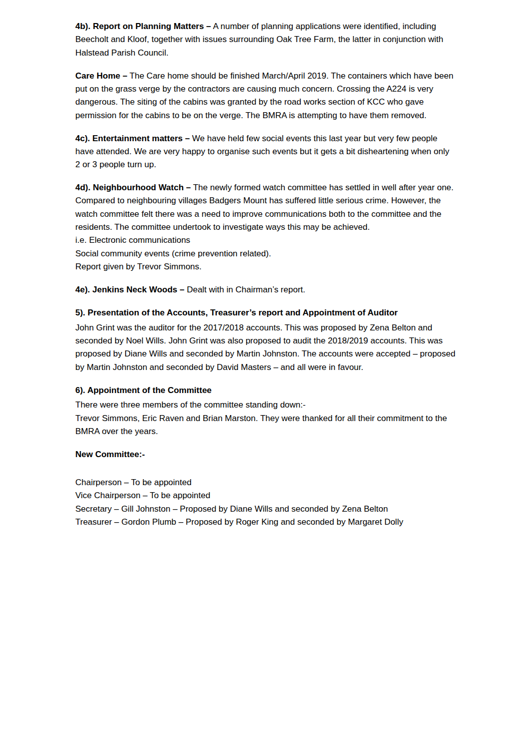4b). Report on Planning Matters – A number of planning applications were identified, including Beecholt and Kloof, together with issues surrounding Oak Tree Farm, the latter in conjunction with Halstead Parish Council.
Care Home – The Care home should be finished March/April 2019. The containers which have been put on the grass verge by the contractors are causing much concern. Crossing the A224 is very dangerous. The siting of the cabins was granted by the road works section of KCC who gave permission for the cabins to be on the verge. The BMRA is attempting to have them removed.
4c). Entertainment matters – We have held few social events this last year but very few people have attended. We are very happy to organise such events but it gets a bit disheartening when only 2 or 3 people turn up.
4d). Neighbourhood Watch – The newly formed watch committee has settled in well after year one. Compared to neighbouring villages Badgers Mount has suffered little serious crime. However, the watch committee felt there was a need to improve communications both to the committee and the residents. The committee undertook to investigate ways this may be achieved.
i.e. Electronic communications
Social community events (crime prevention related).
Report given by Trevor Simmons.
4e). Jenkins Neck Woods – Dealt with in Chairman’s report.
5). Presentation of the Accounts, Treasurer’s report and Appointment of Auditor
John Grint was the auditor for the 2017/2018 accounts. This was proposed by Zena Belton and seconded by Noel Wills. John Grint was also proposed to audit the 2018/2019 accounts. This was proposed by Diane Wills and seconded by Martin Johnston. The accounts were accepted – proposed by Martin Johnston and seconded by David Masters – and all were in favour.
6). Appointment of the Committee
There were three members of the committee standing down:-
Trevor Simmons, Eric Raven and Brian Marston. They were thanked for all their commitment to the BMRA over the years.
New Committee:-
Chairperson – To be appointed
Vice Chairperson – To be appointed
Secretary – Gill Johnston – Proposed by Diane Wills and seconded by Zena Belton
Treasurer – Gordon Plumb – Proposed by Roger King and seconded by Margaret Dolly